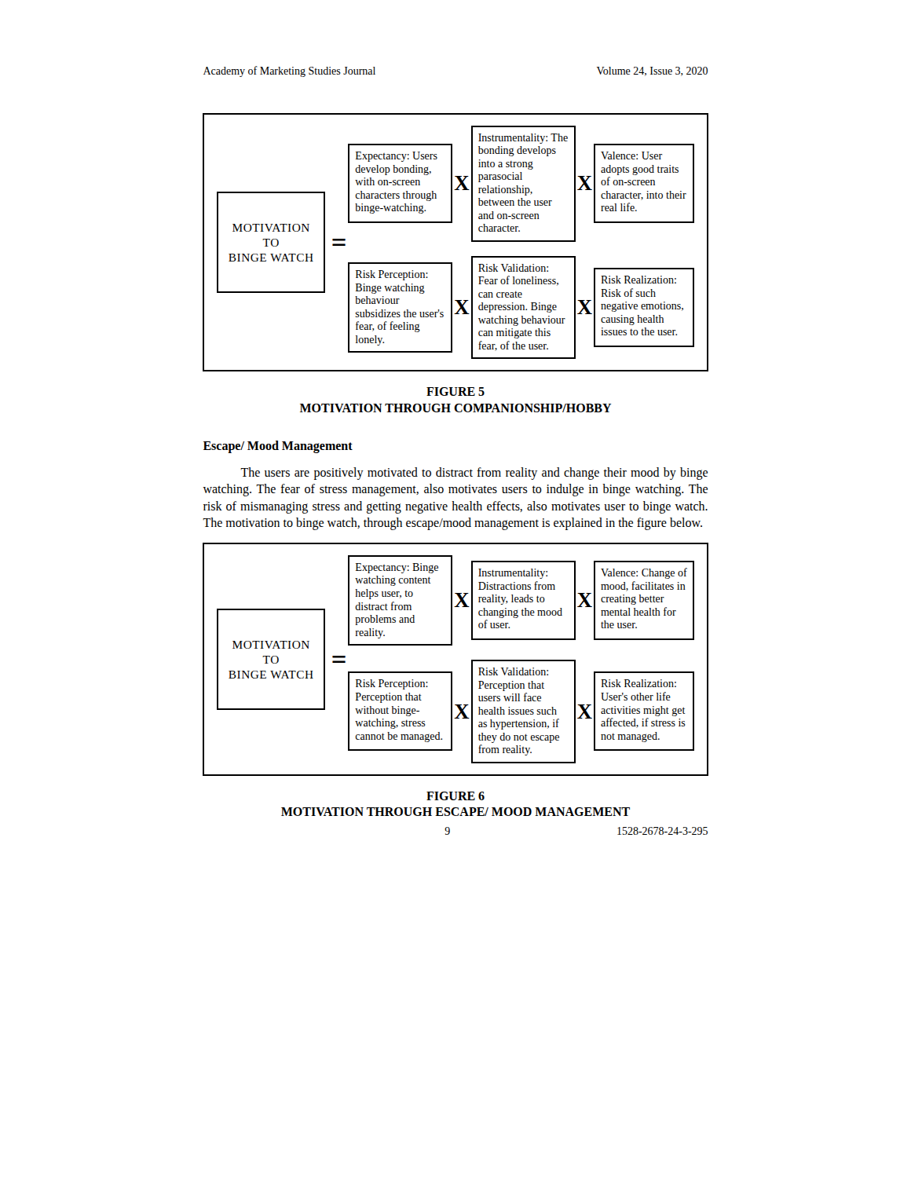Academy of Marketing Studies Journal Volume 24, Issue 3, 2020
MOTIVATION
TO
BINGE WATCH
=
Expectancy: Users develop bonding, with on-screen characters through binge-watching.
X
Instrumentality: The bonding develops into a strong parasocial relationship, between the user and on-screen character.
X
Valence: User adopts good traits of on-screen character, into their real life.
Risk Perception: Binge watching behaviour subsidizes the user's fear, of feeling lonely.
X
Risk Validation: Fear of loneliness, can create depression. Binge watching behaviour can mitigate this fear, of the user.
X
Risk Realization: Risk of such negative emotions, causing health issues to the user.
FIGURE 5 MOTIVATION THROUGH COMPANIONSHIP/HOBBY
Escape/ Mood Management
The users are positively motivated to distract from reality and change their mood by binge watching. The fear of stress management, also motivates users to indulge in binge watching. The risk of mismanaging stress and getting negative health effects, also motivates user to binge watch. The motivation to binge watch, through escape/mood management is explained in the figure below.
MOTIVATION
TO
BINGE WATCH
=
Expectancy: Binge watching content helps user, to distract from problems and reality.
X
Instrumentality: Distractions from reality, leads to changing the mood of user.
X
Valence: Change of mood, facilitates in creating better mental health for the user.
Risk Perception: Perception that without binge-watching, stress cannot be managed.
X
Risk Validation: Perception that users will face health issues such as hypertension, if they do not escape from reality.
X
Risk Realization: User's other life activities might get affected, if stress is not managed.
FIGURE 6 MOTIVATION THROUGH ESCAPE/ MOOD MANAGEMENT
9 1528-2678-24-3-295